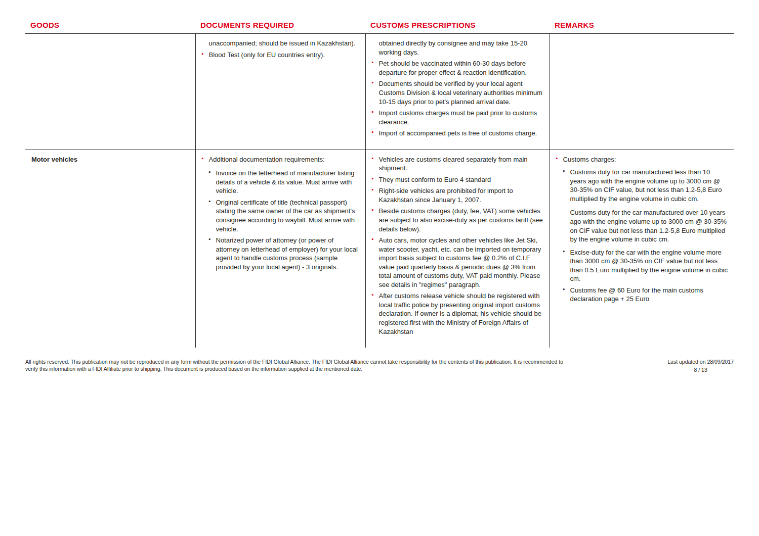| GOODS | DOCUMENTS REQUIRED | CUSTOMS PRESCRIPTIONS | REMARKS |
| --- | --- | --- | --- |
| | unaccompanied; should be issued in Kazakhstan). Blood Test (only for EU countries entry). | obtained directly by consignee and may take 15-20 working days. Pet should be vaccinated within 60-30 days before departure for proper effect & reaction identification. Documents should be verified by your local agent Customs Division & local veterinary authorities minimum 10-15 days prior to pet's planned arrival date. Import customs charges must be paid prior to customs clearance. Import of accompanied pets is free of customs charge. | |
| Motor vehicles | Additional documentation requirements: Invoice on the letterhead of manufacturer listing details of a vehicle & its value. Must arrive with vehicle. Original certificate of title (technical passport) stating the same owner of the car as shipment's consignee according to waybill. Must arrive with vehicle. Notarized power of attorney (or power of attorney on letterhead of employer) for your local agent to handle customs process (sample provided by your local agent) - 3 originals. | Vehicles are customs cleared separately from main shipment. They must conform to Euro 4 standard Right-side vehicles are prohibited for import to Kazakhstan since January 1, 2007. Beside customs charges (duty, fee, VAT) some vehicles are subject to also excise-duty as per customs tariff (see details below). Auto cars, motor cycles and other vehicles like Jet Ski, water scooter, yacht, etc. can be imported on temporary import basis subject to customs fee @ 0.2% of C.I.F value paid quarterly basis & periodic dues @ 3% from total amount of customs duty, VAT paid monthly. Please see details in "regimes" paragraph. After customs release vehicle should be registered with local traffic police by presenting original import customs declaration. If owner is a diplomat, his vehicle should be registered first with the Ministry of Foreign Affairs of Kazakhstan | Customs charges: Customs duty for car manufactured less than 10 years ago with the engine volume up to 3000 cm @ 30-35% on CIF value, but not less than 1.2-5,8 Euro multiplied by the engine volume in cubic cm. Customs duty for the car manufactured over 10 years ago with the engine volume up to 3000 cm @ 30-35% on CIF value but not less than 1.2-5,8 Euro multiplied by the engine volume in cubic cm. Excise-duty for the car with the engine volume more than 3000 cm @ 30-35% on CIF value but not less than 0.5 Euro multiplied by the engine volume in cubic cm. Customs fee @ 60 Euro for the main customs declaration page + 25 Euro |
All rights reserved. This publication may not be reproduced in any form without the permission of the FIDI Global Alliance. The FIDI Global Alliance cannot take responsibility for the contents of this publication. It is recommended to verify this information with a FIDI Affiliate prior to shipping. This document is produced based on the information supplied at the mentioned date.
Last updated on 28/09/2017 8 / 13